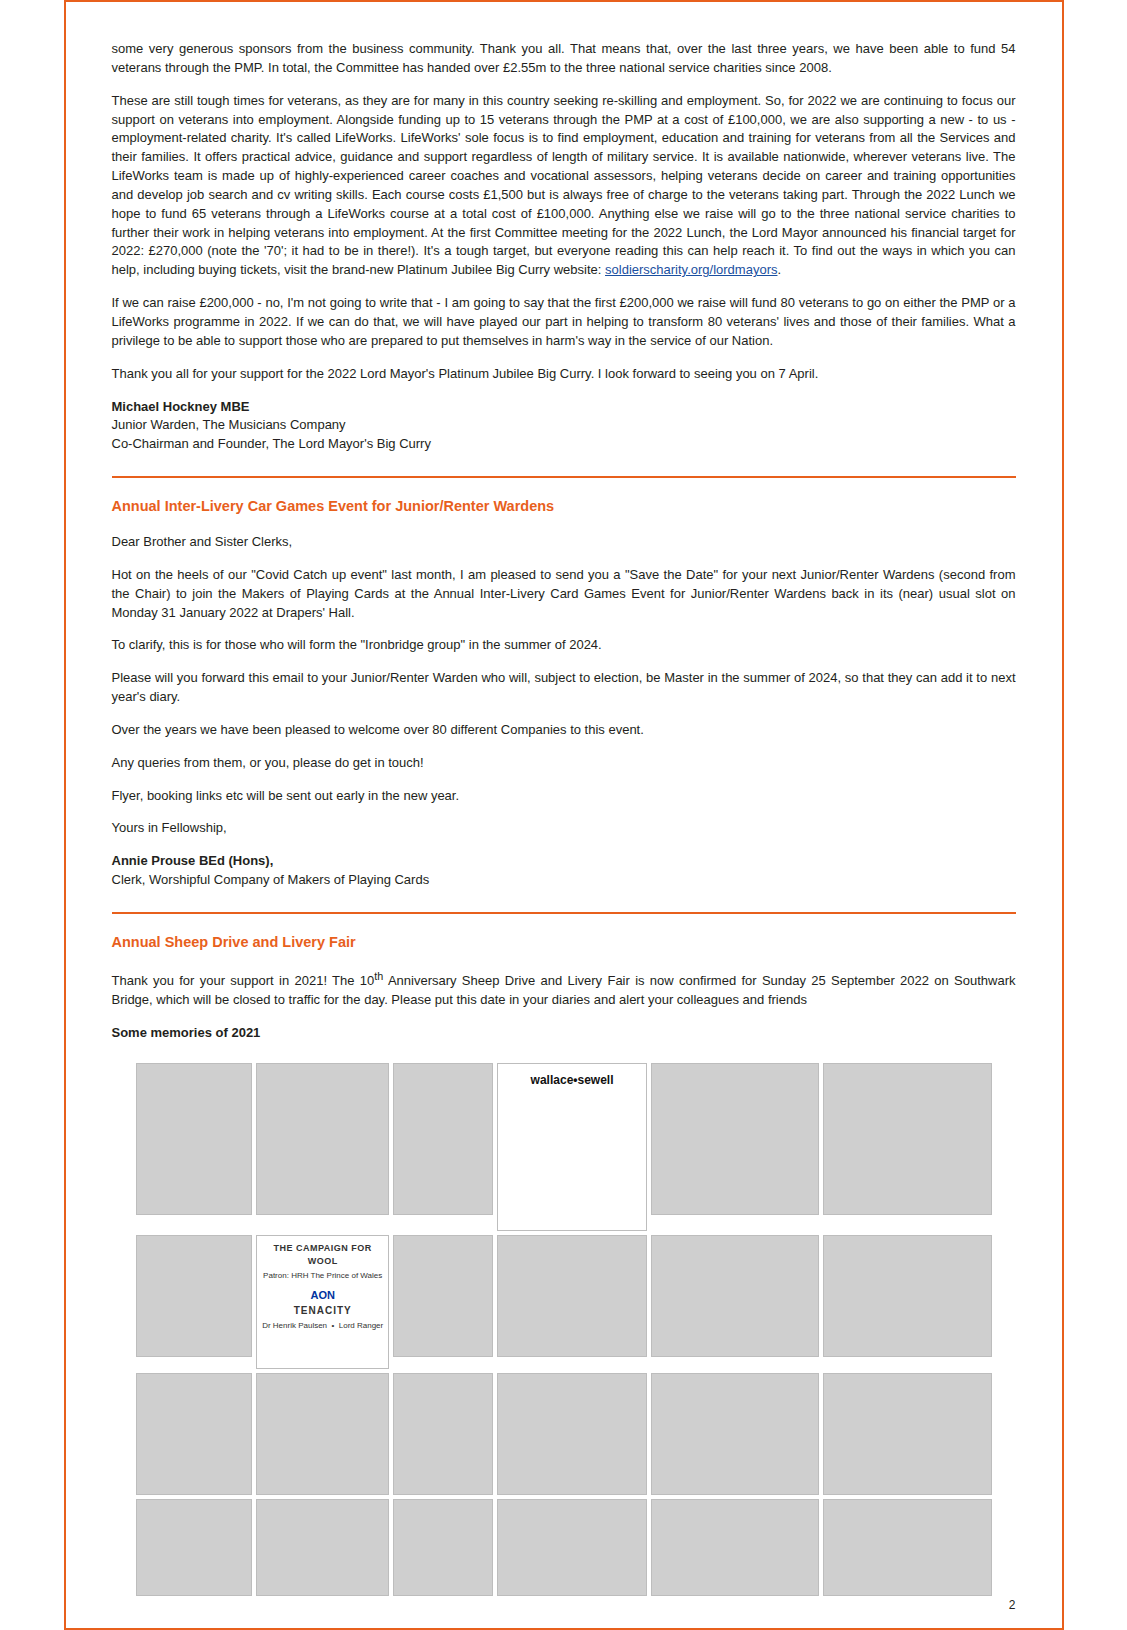some very generous sponsors from the business community. Thank you all. That means that, over the last three years, we have been able to fund 54 veterans through the PMP. In total, the Committee has handed over £2.55m to the three national service charities since 2008.
These are still tough times for veterans, as they are for many in this country seeking re-skilling and employment. So, for 2022 we are continuing to focus our support on veterans into employment. Alongside funding up to 15 veterans through the PMP at a cost of £100,000, we are also supporting a new - to us - employment-related charity. It's called LifeWorks. LifeWorks' sole focus is to find employment, education and training for veterans from all the Services and their families. It offers practical advice, guidance and support regardless of length of military service. It is available nationwide, wherever veterans live. The LifeWorks team is made up of highly-experienced career coaches and vocational assessors, helping veterans decide on career and training opportunities and develop job search and cv writing skills. Each course costs £1,500 but is always free of charge to the veterans taking part. Through the 2022 Lunch we hope to fund 65 veterans through a LifeWorks course at a total cost of £100,000. Anything else we raise will go to the three national service charities to further their work in helping veterans into employment. At the first Committee meeting for the 2022 Lunch, the Lord Mayor announced his financial target for 2022: £270,000 (note the '70'; it had to be in there!). It's a tough target, but everyone reading this can help reach it. To find out the ways in which you can help, including buying tickets, visit the brand-new Platinum Jubilee Big Curry website: soldierscharity.org/lordmayors.
If we can raise £200,000 - no, I'm not going to write that - I am going to say that the first £200,000 we raise will fund 80 veterans to go on either the PMP or a LifeWorks programme in 2022. If we can do that, we will have played our part in helping to transform 80 veterans' lives and those of their families. What a privilege to be able to support those who are prepared to put themselves in harm's way in the service of our Nation.
Thank you all for your support for the 2022 Lord Mayor's Platinum Jubilee Big Curry. I look forward to seeing you on 7 April.
Michael Hockney MBE
Junior Warden, The Musicians Company
Co-Chairman and Founder, The Lord Mayor's Big Curry
Annual Inter-Livery Car Games Event for Junior/Renter Wardens
Dear Brother and Sister Clerks,
Hot on the heels of our "Covid Catch up event" last month, I am pleased to send you a "Save the Date" for your next Junior/Renter Wardens (second from the Chair) to join the Makers of Playing Cards at the Annual Inter-Livery Card Games Event for Junior/Renter Wardens back in its (near) usual slot on Monday 31 January 2022 at Drapers' Hall.
To clarify, this is for those who will form the "Ironbridge group" in the summer of 2024.
Please will you forward this email to your Junior/Renter Warden who will, subject to election, be Master in the summer of 2024, so that they can add it to next year's diary.
Over the years we have been pleased to welcome over 80 different Companies to this event.
Any queries from them, or you, please do get in touch!
Flyer, booking links etc will be sent out early in the new year.
Yours in Fellowship,
Annie Prouse BEd (Hons),
Clerk, Worshipful Company of Makers of Playing Cards
Annual Sheep Drive and Livery Fair
Thank you for your support in 2021! The 10th Anniversary Sheep Drive and Livery Fair is now confirmed for Sunday 25 September 2022 on Southwark Bridge, which will be closed to traffic for the day. Please put this date in your diaries and alert your colleagues and friends
Some memories of 2021
| | | | wallace•sewell | | |
| | THE CAMPAIGN FOR WOOL Patron: HRH The Prince of Wales AON TENACITY Dr Henrik Paulsen • Lord Ranger | | | | |
2